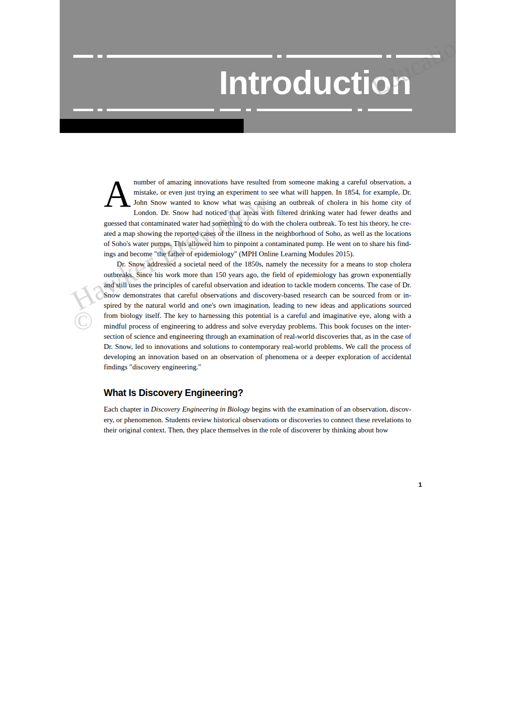Introduction
Anumber of amazing innovations have resulted from someone making a careful observation, a mistake, or even just trying an experiment to see what will happen. In 1854, for example, Dr. John Snow wanted to know what was causing an outbreak of cholera in his home city of London. Dr. Snow had noticed that areas with filtered drinking water had fewer deaths and guessed that contaminated water had something to do with the cholera outbreak. To test his theory, he created a map showing the reported cases of the illness in the neighborhood of Soho, as well as the locations of Soho's water pumps. This allowed him to pinpoint a contaminated pump. He went on to share his findings and become "the father of epidemiology" (MPH Online Learning Modules 2015).
Dr. Snow addressed a societal need of the 1850s, namely the necessity for a means to stop cholera outbreaks. Since his work more than 150 years ago, the field of epidemiology has grown exponentially and still uses the principles of careful observation and ideation to tackle modern concerns. The case of Dr. Snow demonstrates that careful observations and discovery-based research can be sourced from or inspired by the natural world and one's own imagination, leading to new ideas and applications sourced from biology itself. The key to harnessing this potential is a careful and imaginative eye, along with a mindful process of engineering to address and solve everyday problems. This book focuses on the intersection of science and engineering through an examination of real-world discoveries that, as in the case of Dr. Snow, led to innovations and solutions to contemporary real-world problems. We call the process of developing an innovation based on an observation of phenomena or a deeper exploration of accidental findings "discovery engineering."
What Is Discovery Engineering?
Each chapter in Discovery Engineering in Biology begins with the examination of an observation, discovery, or phenomenon. Students review historical observations or discoveries to connect these revelations to their original context. Then, they place themselves in the role of discoverer by thinking about how
1
Education
Hawker Brownlow
©